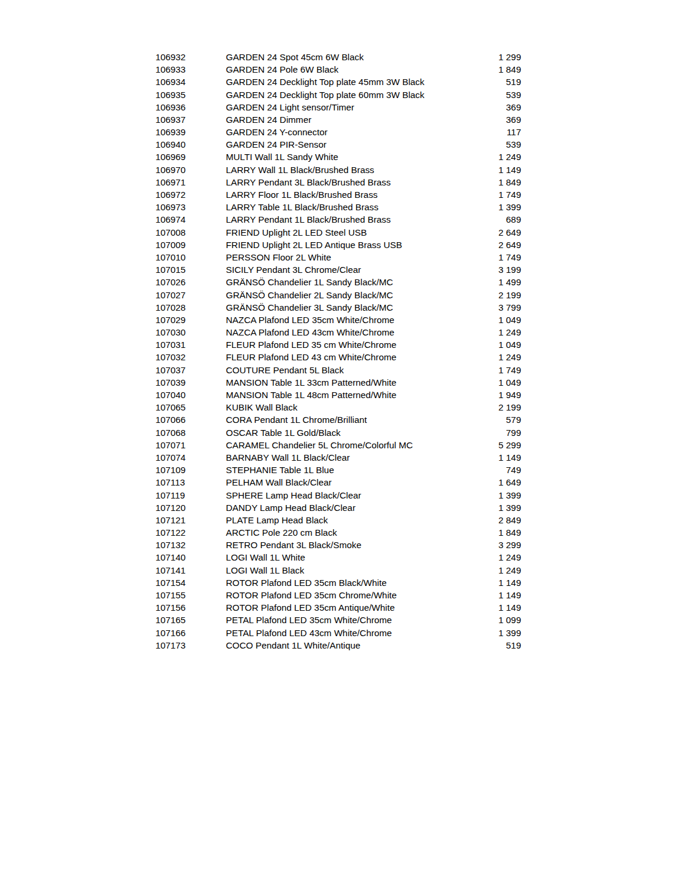| 106932 | GARDEN 24 Spot 45cm 6W Black | 1 299 |
| 106933 | GARDEN 24 Pole 6W Black | 1 849 |
| 106934 | GARDEN 24 Decklight Top plate 45mm 3W Black | 519 |
| 106935 | GARDEN 24 Decklight Top plate 60mm 3W Black | 539 |
| 106936 | GARDEN 24 Light sensor/Timer | 369 |
| 106937 | GARDEN 24 Dimmer | 369 |
| 106939 | GARDEN 24 Y-connector | 117 |
| 106940 | GARDEN 24 PIR-Sensor | 539 |
| 106969 | MULTI Wall 1L Sandy White | 1 249 |
| 106970 | LARRY Wall 1L Black/Brushed Brass | 1 149 |
| 106971 | LARRY Pendant 3L Black/Brushed Brass | 1 849 |
| 106972 | LARRY Floor 1L Black/Brushed Brass | 1 749 |
| 106973 | LARRY Table 1L Black/Brushed Brass | 1 399 |
| 106974 | LARRY Pendant 1L Black/Brushed Brass | 689 |
| 107008 | FRIEND Uplight 2L LED Steel USB | 2 649 |
| 107009 | FRIEND Uplight 2L LED Antique Brass USB | 2 649 |
| 107010 | PERSSON Floor 2L White | 1 749 |
| 107015 | SICILY Pendant 3L Chrome/Clear | 3 199 |
| 107026 | GRÄNSÖ Chandelier 1L Sandy Black/MC | 1 499 |
| 107027 | GRÄNSÖ Chandelier 2L Sandy Black/MC | 2 199 |
| 107028 | GRÄNSÖ Chandelier 3L Sandy Black/MC | 3 799 |
| 107029 | NAZCA Plafond LED 35cm White/Chrome | 1 049 |
| 107030 | NAZCA Plafond LED 43cm White/Chrome | 1 249 |
| 107031 | FLEUR Plafond LED 35 cm White/Chrome | 1 049 |
| 107032 | FLEUR Plafond LED 43 cm White/Chrome | 1 249 |
| 107037 | COUTURE Pendant 5L Black | 1 749 |
| 107039 | MANSION Table 1L 33cm Patterned/White | 1 049 |
| 107040 | MANSION Table 1L 48cm Patterned/White | 1 949 |
| 107065 | KUBIK Wall Black | 2 199 |
| 107066 | CORA Pendant 1L Chrome/Brilliant | 579 |
| 107068 | OSCAR Table 1L Gold/Black | 799 |
| 107071 | CARAMEL Chandelier 5L Chrome/Colorful MC | 5 299 |
| 107074 | BARNABY Wall 1L Black/Clear | 1 149 |
| 107109 | STEPHANIE Table 1L Blue | 749 |
| 107113 | PELHAM Wall Black/Clear | 1 649 |
| 107119 | SPHERE Lamp Head Black/Clear | 1 399 |
| 107120 | DANDY Lamp Head Black/Clear | 1 399 |
| 107121 | PLATE Lamp Head Black | 2 849 |
| 107122 | ARCTIC Pole 220 cm Black | 1 849 |
| 107132 | RETRO Pendant 3L Black/Smoke | 3 299 |
| 107140 | LOGI Wall 1L White | 1 249 |
| 107141 | LOGI Wall 1L Black | 1 249 |
| 107154 | ROTOR Plafond LED 35cm Black/White | 1 149 |
| 107155 | ROTOR Plafond LED 35cm Chrome/White | 1 149 |
| 107156 | ROTOR Plafond LED 35cm Antique/White | 1 149 |
| 107165 | PETAL Plafond LED 35cm White/Chrome | 1 099 |
| 107166 | PETAL Plafond LED 43cm White/Chrome | 1 399 |
| 107173 | COCO Pendant 1L White/Antique | 519 |